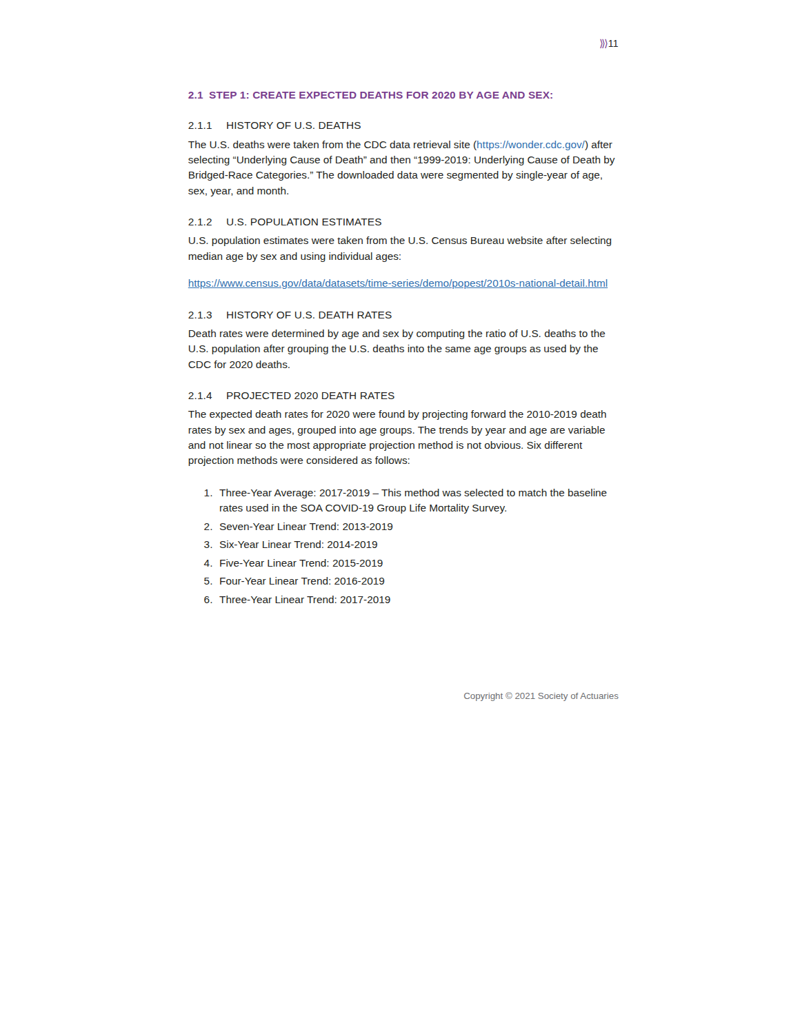⟩⟩⟩11
2.1 STEP 1: CREATE EXPECTED DEATHS FOR 2020 BY AGE AND SEX:
2.1.1 HISTORY OF U.S. DEATHS
The U.S. deaths were taken from the CDC data retrieval site (https://wonder.cdc.gov/) after selecting “Underlying Cause of Death” and then “1999-2019: Underlying Cause of Death by Bridged-Race Categories.” The downloaded data were segmented by single-year of age, sex, year, and month.
2.1.2 U.S. POPULATION ESTIMATES
U.S. population estimates were taken from the U.S. Census Bureau website after selecting median age by sex and using individual ages:
https://www.census.gov/data/datasets/time-series/demo/popest/2010s-national-detail.html
2.1.3 HISTORY OF U.S. DEATH RATES
Death rates were determined by age and sex by computing the ratio of U.S. deaths to the U.S. population after grouping the U.S. deaths into the same age groups as used by the CDC for 2020 deaths.
2.1.4 PROJECTED 2020 DEATH RATES
The expected death rates for 2020 were found by projecting forward the 2010-2019 death rates by sex and ages, grouped into age groups. The trends by year and age are variable and not linear so the most appropriate projection method is not obvious. Six different projection methods were considered as follows:
Three-Year Average: 2017-2019 – This method was selected to match the baseline rates used in the SOA COVID-19 Group Life Mortality Survey.
Seven-Year Linear Trend: 2013-2019
Six-Year Linear Trend: 2014-2019
Five-Year Linear Trend: 2015-2019
Four-Year Linear Trend: 2016-2019
Three-Year Linear Trend: 2017-2019
Copyright © 2021 Society of Actuaries